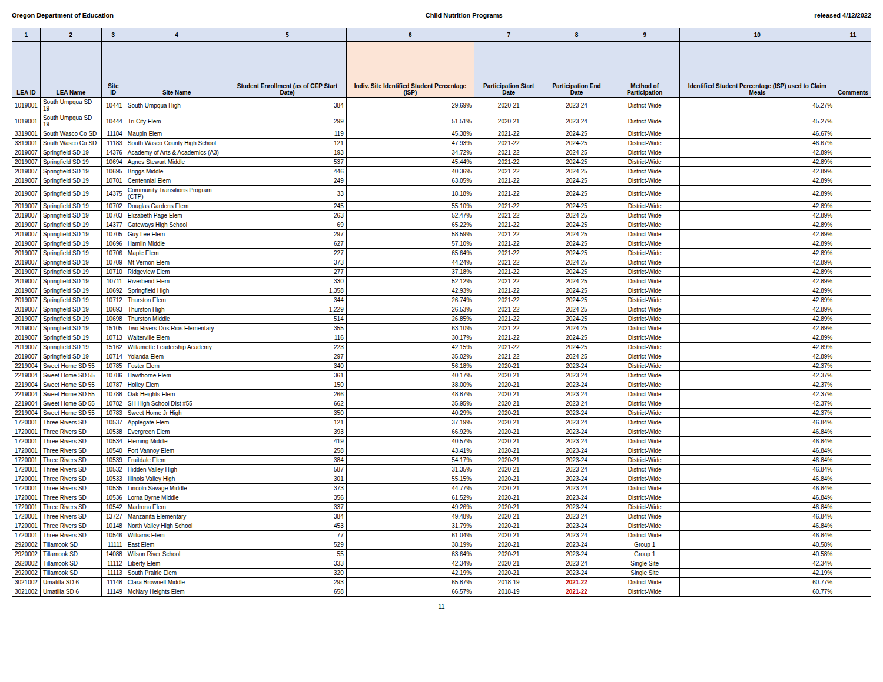Oregon Department of Education
Child Nutrition Programs
released 4/12/2022
| 1 | 2 | 3 | 4 | 5 | 6 | 7 | 8 | 9 | 10 | 11 |
| --- | --- | --- | --- | --- | --- | --- | --- | --- | --- | --- |
| LEA ID | LEA Name | Site ID | Site Name | Student Enrollment (as of CEP Start Date) | Indiv. Site Identified Student Percentage (ISP) | Participation Start Date | Participation End Date | Method of Participation | Identified Student Percentage (ISP) used to Claim Meals | Comments |
| 1019001 | South Umpqua SD 19 | 10441 | South Umpqua High | 384 | 29.69% | 2020-21 | 2023-24 | District-Wide | 45.27% | |
| 1019001 | South Umpqua SD 19 | 10444 | Tri City Elem | 299 | 51.51% | 2020-21 | 2023-24 | District-Wide | 45.27% | |
| 3319001 | South Wasco Co SD | 11184 | Maupin Elem | 119 | 45.38% | 2021-22 | 2024-25 | District-Wide | 46.67% | |
| 3319001 | South Wasco Co SD | 11183 | South Wasco County High School | 121 | 47.93% | 2021-22 | 2024-25 | District-Wide | 46.67% | |
| 2019007 | Springfield SD 19 | 14376 | Academy of Arts & Academics (A3) | 193 | 34.72% | 2021-22 | 2024-25 | District-Wide | 42.89% | |
| 2019007 | Springfield SD 19 | 10694 | Agnes Stewart Middle | 537 | 45.44% | 2021-22 | 2024-25 | District-Wide | 42.89% | |
| 2019007 | Springfield SD 19 | 10695 | Briggs Middle | 446 | 40.36% | 2021-22 | 2024-25 | District-Wide | 42.89% | |
| 2019007 | Springfield SD 19 | 10701 | Centennial Elem | 249 | 63.05% | 2021-22 | 2024-25 | District-Wide | 42.89% | |
| 2019007 | Springfield SD 19 | 14375 | Community Transitions Program (CTP) | 33 | 18.18% | 2021-22 | 2024-25 | District-Wide | 42.89% | |
| 2019007 | Springfield SD 19 | 10702 | Douglas Gardens Elem | 245 | 55.10% | 2021-22 | 2024-25 | District-Wide | 42.89% | |
| 2019007 | Springfield SD 19 | 10703 | Elizabeth Page Elem | 263 | 52.47% | 2021-22 | 2024-25 | District-Wide | 42.89% | |
| 2019007 | Springfield SD 19 | 14377 | Gateways High School | 69 | 65.22% | 2021-22 | 2024-25 | District-Wide | 42.89% | |
| 2019007 | Springfield SD 19 | 10705 | Guy Lee Elem | 297 | 58.59% | 2021-22 | 2024-25 | District-Wide | 42.89% | |
| 2019007 | Springfield SD 19 | 10696 | Hamlin Middle | 627 | 57.10% | 2021-22 | 2024-25 | District-Wide | 42.89% | |
| 2019007 | Springfield SD 19 | 10706 | Maple Elem | 227 | 65.64% | 2021-22 | 2024-25 | District-Wide | 42.89% | |
| 2019007 | Springfield SD 19 | 10709 | Mt Vernon Elem | 373 | 44.24% | 2021-22 | 2024-25 | District-Wide | 42.89% | |
| 2019007 | Springfield SD 19 | 10710 | Ridgeview Elem | 277 | 37.18% | 2021-22 | 2024-25 | District-Wide | 42.89% | |
| 2019007 | Springfield SD 19 | 10711 | Riverbend Elem | 330 | 52.12% | 2021-22 | 2024-25 | District-Wide | 42.89% | |
| 2019007 | Springfield SD 19 | 10692 | Springfield High | 1,358 | 42.93% | 2021-22 | 2024-25 | District-Wide | 42.89% | |
| 2019007 | Springfield SD 19 | 10712 | Thurston Elem | 344 | 26.74% | 2021-22 | 2024-25 | District-Wide | 42.89% | |
| 2019007 | Springfield SD 19 | 10693 | Thurston High | 1,229 | 26.53% | 2021-22 | 2024-25 | District-Wide | 42.89% | |
| 2019007 | Springfield SD 19 | 10698 | Thurston Middle | 514 | 26.85% | 2021-22 | 2024-25 | District-Wide | 42.89% | |
| 2019007 | Springfield SD 19 | 15105 | Two Rivers-Dos Rios Elementary | 355 | 63.10% | 2021-22 | 2024-25 | District-Wide | 42.89% | |
| 2019007 | Springfield SD 19 | 10713 | Walterville Elem | 116 | 30.17% | 2021-22 | 2024-25 | District-Wide | 42.89% | |
| 2019007 | Springfield SD 19 | 15162 | Willamette Leadership Academy | 223 | 42.15% | 2021-22 | 2024-25 | District-Wide | 42.89% | |
| 2019007 | Springfield SD 19 | 10714 | Yolanda Elem | 297 | 35.02% | 2021-22 | 2024-25 | District-Wide | 42.89% | |
| 2219004 | Sweet Home SD 55 | 10785 | Foster Elem | 340 | 56.18% | 2020-21 | 2023-24 | District-Wide | 42.37% | |
| 2219004 | Sweet Home SD 55 | 10786 | Hawthorne Elem | 361 | 40.17% | 2020-21 | 2023-24 | District-Wide | 42.37% | |
| 2219004 | Sweet Home SD 55 | 10787 | Holley Elem | 150 | 38.00% | 2020-21 | 2023-24 | District-Wide | 42.37% | |
| 2219004 | Sweet Home SD 55 | 10788 | Oak Heights Elem | 266 | 48.87% | 2020-21 | 2023-24 | District-Wide | 42.37% | |
| 2219004 | Sweet Home SD 55 | 10782 | SH High School Dist #55 | 662 | 35.95% | 2020-21 | 2023-24 | District-Wide | 42.37% | |
| 2219004 | Sweet Home SD 55 | 10783 | Sweet Home Jr High | 350 | 40.29% | 2020-21 | 2023-24 | District-Wide | 42.37% | |
| 1720001 | Three Rivers SD | 10537 | Applegate Elem | 121 | 37.19% | 2020-21 | 2023-24 | District-Wide | 46.84% | |
| 1720001 | Three Rivers SD | 10538 | Evergreen Elem | 393 | 66.92% | 2020-21 | 2023-24 | District-Wide | 46.84% | |
| 1720001 | Three Rivers SD | 10534 | Fleming Middle | 419 | 40.57% | 2020-21 | 2023-24 | District-Wide | 46.84% | |
| 1720001 | Three Rivers SD | 10540 | Fort Vannoy Elem | 258 | 43.41% | 2020-21 | 2023-24 | District-Wide | 46.84% | |
| 1720001 | Three Rivers SD | 10539 | Fruitdale Elem | 384 | 54.17% | 2020-21 | 2023-24 | District-Wide | 46.84% | |
| 1720001 | Three Rivers SD | 10532 | Hidden Valley High | 587 | 31.35% | 2020-21 | 2023-24 | District-Wide | 46.84% | |
| 1720001 | Three Rivers SD | 10533 | Illinois Valley High | 301 | 55.15% | 2020-21 | 2023-24 | District-Wide | 46.84% | |
| 1720001 | Three Rivers SD | 10535 | Lincoln Savage Middle | 373 | 44.77% | 2020-21 | 2023-24 | District-Wide | 46.84% | |
| 1720001 | Three Rivers SD | 10536 | Lorna Byrne Middle | 356 | 61.52% | 2020-21 | 2023-24 | District-Wide | 46.84% | |
| 1720001 | Three Rivers SD | 10542 | Madrona Elem | 337 | 49.26% | 2020-21 | 2023-24 | District-Wide | 46.84% | |
| 1720001 | Three Rivers SD | 13727 | Manzanita Elementary | 384 | 49.48% | 2020-21 | 2023-24 | District-Wide | 46.84% | |
| 1720001 | Three Rivers SD | 10148 | North Valley High School | 453 | 31.79% | 2020-21 | 2023-24 | District-Wide | 46.84% | |
| 1720001 | Three Rivers SD | 10546 | Williams Elem | 77 | 61.04% | 2020-21 | 2023-24 | District-Wide | 46.84% | |
| 2920002 | Tillamook SD | 11111 | East Elem | 529 | 38.19% | 2020-21 | 2023-24 | Group 1 | 40.58% | |
| 2920002 | Tillamook SD | 14088 | Wilson River School | 55 | 63.64% | 2020-21 | 2023-24 | Group 1 | 40.58% | |
| 2920002 | Tillamook SD | 11112 | Liberty Elem | 333 | 42.34% | 2020-21 | 2023-24 | Single Site | 42.34% | |
| 2920002 | Tillamook SD | 11113 | South Prairie Elem | 320 | 42.19% | 2020-21 | 2023-24 | Single Site | 42.19% | |
| 3021002 | Umatilla SD 6 | 11148 | Clara Brownell Middle | 293 | 65.87% | 2018-19 | 2021-22 | District-Wide | 60.77% | |
| 3021002 | Umatilla SD 6 | 11149 | McNary Heights Elem | 658 | 66.57% | 2018-19 | 2021-22 | District-Wide | 60.77% | |
11